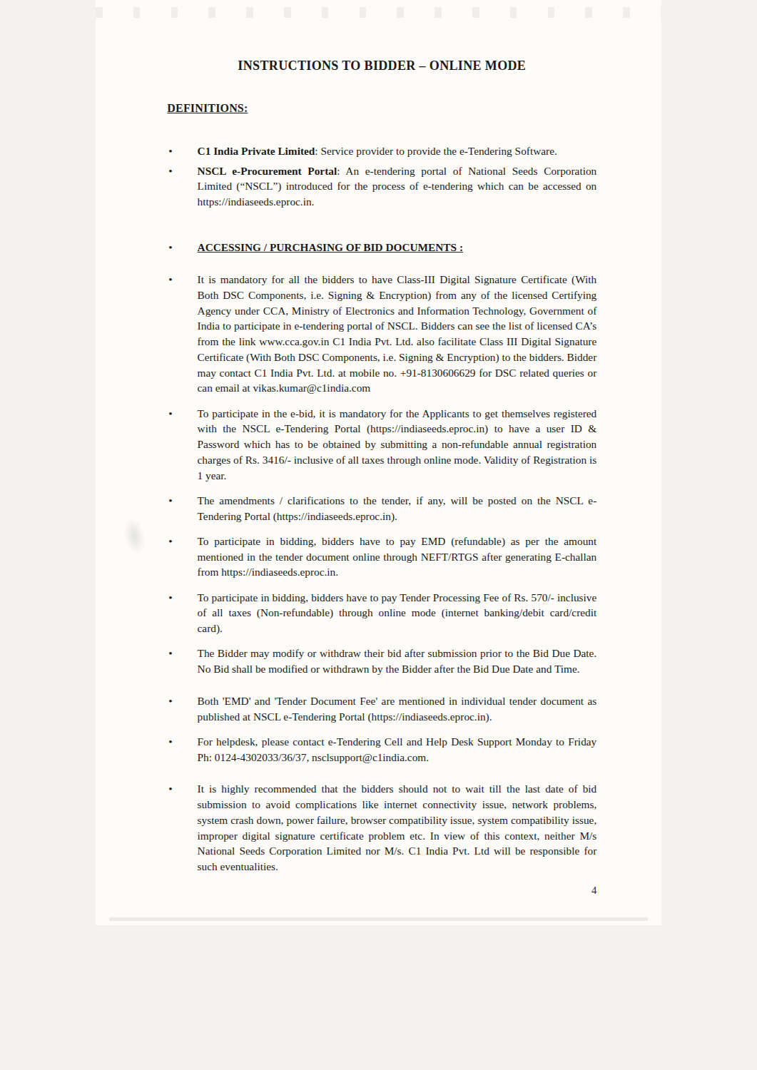INSTRUCTIONS TO BIDDER – ONLINE MODE
DEFINITIONS:
•
C1 India Private Limited: Service provider to provide the e-Tendering Software.
•
NSCL e-Procurement Portal: An e-tendering portal of National Seeds Corporation Limited (“NSCL”) introduced for the process of e-tendering which can be accessed on https://indiaseeds.eproc.in.
•
ACCESSING / PURCHASING OF BID DOCUMENTS :
•
It is mandatory for all the bidders to have Class-III Digital Signature Certificate (With Both DSC Components, i.e. Signing & Encryption) from any of the licensed Certifying Agency under CCA, Ministry of Electronics and Information Technology, Government of India to participate in e-tendering portal of NSCL. Bidders can see the list of licensed CA’s from the link www.cca.gov.in C1 India Pvt. Ltd. also facilitate Class III Digital Signature Certificate (With Both DSC Components, i.e. Signing & Encryption) to the bidders. Bidder may contact C1 India Pvt. Ltd. at mobile no. +91-8130606629 for DSC related queries or can email at vikas.kumar@c1india.com
•
To participate in the e-bid, it is mandatory for the Applicants to get themselves registered with the NSCL e-Tendering Portal (https://indiaseeds.eproc.in) to have a user ID & Password which has to be obtained by submitting a non-refundable annual registration charges of Rs. 3416/- inclusive of all taxes through online mode. Validity of Registration is 1 year.
•
The amendments / clarifications to the tender, if any, will be posted on the NSCL e-Tendering Portal (https://indiaseeds.eproc.in).
•
To participate in bidding, bidders have to pay EMD (refundable) as per the amount mentioned in the tender document online through NEFT/RTGS after generating E-challan from https://indiaseeds.eproc.in.
•
To participate in bidding, bidders have to pay Tender Processing Fee of Rs. 570/- inclusive of all taxes (Non-refundable) through online mode (internet banking/debit card/credit card).
•
The Bidder may modify or withdraw their bid after submission prior to the Bid Due Date. No Bid shall be modified or withdrawn by the Bidder after the Bid Due Date and Time.
•
Both 'EMD' and 'Tender Document Fee' are mentioned in individual tender document as published at NSCL e-Tendering Portal (https://indiaseeds.eproc.in).
•
For helpdesk, please contact e-Tendering Cell and Help Desk Support Monday to Friday Ph: 0124-4302033/36/37, nsclsupport@c1india.com.
•
It is highly recommended that the bidders should not to wait till the last date of bid submission to avoid complications like internet connectivity issue, network problems, system crash down, power failure, browser compatibility issue, system compatibility issue, improper digital signature certificate problem etc. In view of this context, neither M/s National Seeds Corporation Limited nor M/s. C1 India Pvt. Ltd will be responsible for such eventualities.
4